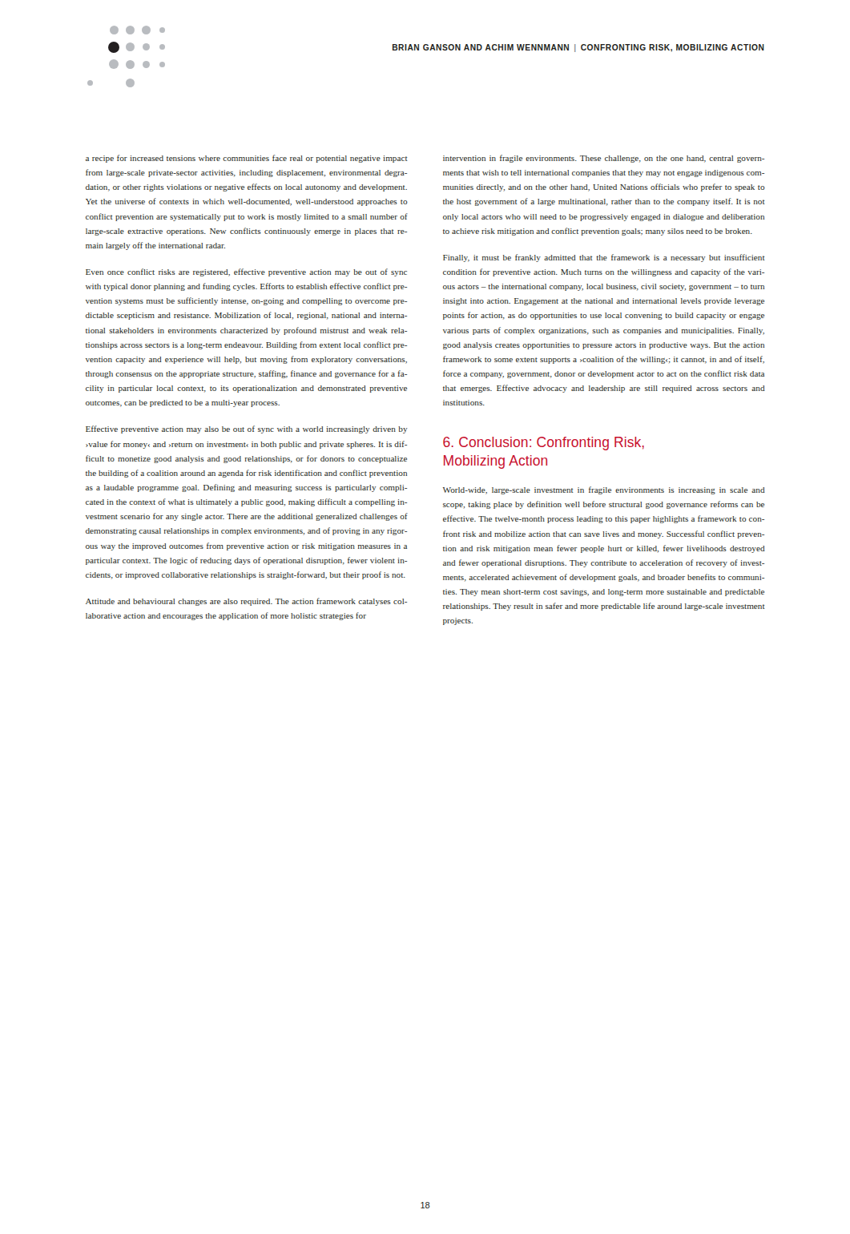BRIAN GANSON AND ACHIM WENNMANN|CONFRONTING RISK, MOBILIZING ACTION
a recipe for increased tensions where communities face real or potential negative impact from large-scale private-sector activities, including displacement, environmental degradation, or other rights violations or negative effects on local autonomy and development. Yet the universe of contexts in which well-documented, well-understood approaches to conflict prevention are systematically put to work is mostly limited to a small number of large-scale extractive operations. New conflicts continuously emerge in places that remain largely off the international radar.
Even once conflict risks are registered, effective preventive action may be out of sync with typical donor planning and funding cycles. Efforts to establish effective conflict prevention systems must be sufficiently intense, on-going and compelling to overcome predictable scepticism and resistance. Mobilization of local, regional, national and international stakeholders in environments characterized by profound mistrust and weak relationships across sectors is a long-term endeavour. Building from extent local conflict prevention capacity and experience will help, but moving from exploratory conversations, through consensus on the appropriate structure, staffing, finance and governance for a facility in particular local context, to its operationalization and demonstrated preventive outcomes, can be predicted to be a multi-year process.
Effective preventive action may also be out of sync with a world increasingly driven by ›value for money‹ and ›return on investment‹ in both public and private spheres. It is difficult to monetize good analysis and good relationships, or for donors to conceptualize the building of a coalition around an agenda for risk identification and conflict prevention as a laudable programme goal. Defining and measuring success is particularly complicated in the context of what is ultimately a public good, making difficult a compelling investment scenario for any single actor. There are the additional generalized challenges of demonstrating causal relationships in complex environments, and of proving in any rigorous way the improved outcomes from preventive action or risk mitigation measures in a particular context. The logic of reducing days of operational disruption, fewer violent incidents, or improved collaborative relationships is straight-forward, but their proof is not.
Attitude and behavioural changes are also required. The action framework catalyses collaborative action and encourages the application of more holistic strategies for
intervention in fragile environments. These challenge, on the one hand, central governments that wish to tell international companies that they may not engage indigenous communities directly, and on the other hand, United Nations officials who prefer to speak to the host government of a large multinational, rather than to the company itself. It is not only local actors who will need to be progressively engaged in dialogue and deliberation to achieve risk mitigation and conflict prevention goals; many silos need to be broken.
Finally, it must be frankly admitted that the framework is a necessary but insufficient condition for preventive action. Much turns on the willingness and capacity of the various actors – the international company, local business, civil society, government – to turn insight into action. Engagement at the national and international levels provide leverage points for action, as do opportunities to use local convening to build capacity or engage various parts of complex organizations, such as companies and municipalities. Finally, good analysis creates opportunities to pressure actors in productive ways. But the action framework to some extent supports a ›coalition of the willing‹; it cannot, in and of itself, force a company, government, donor or development actor to act on the conflict risk data that emerges. Effective advocacy and leadership are still required across sectors and institutions.
6. Conclusion: Confronting Risk,
Mobilizing Action
World-wide, large-scale investment in fragile environments is increasing in scale and scope, taking place by definition well before structural good governance reforms can be effective. The twelve-month process leading to this paper highlights a framework to confront risk and mobilize action that can save lives and money. Successful conflict prevention and risk mitigation mean fewer people hurt or killed, fewer livelihoods destroyed and fewer operational disruptions. They contribute to acceleration of recovery of investments, accelerated achievement of development goals, and broader benefits to communities. They mean short-term cost savings, and long-term more sustainable and predictable relationships. They result in safer and more predictable life around large-scale investment projects.
18